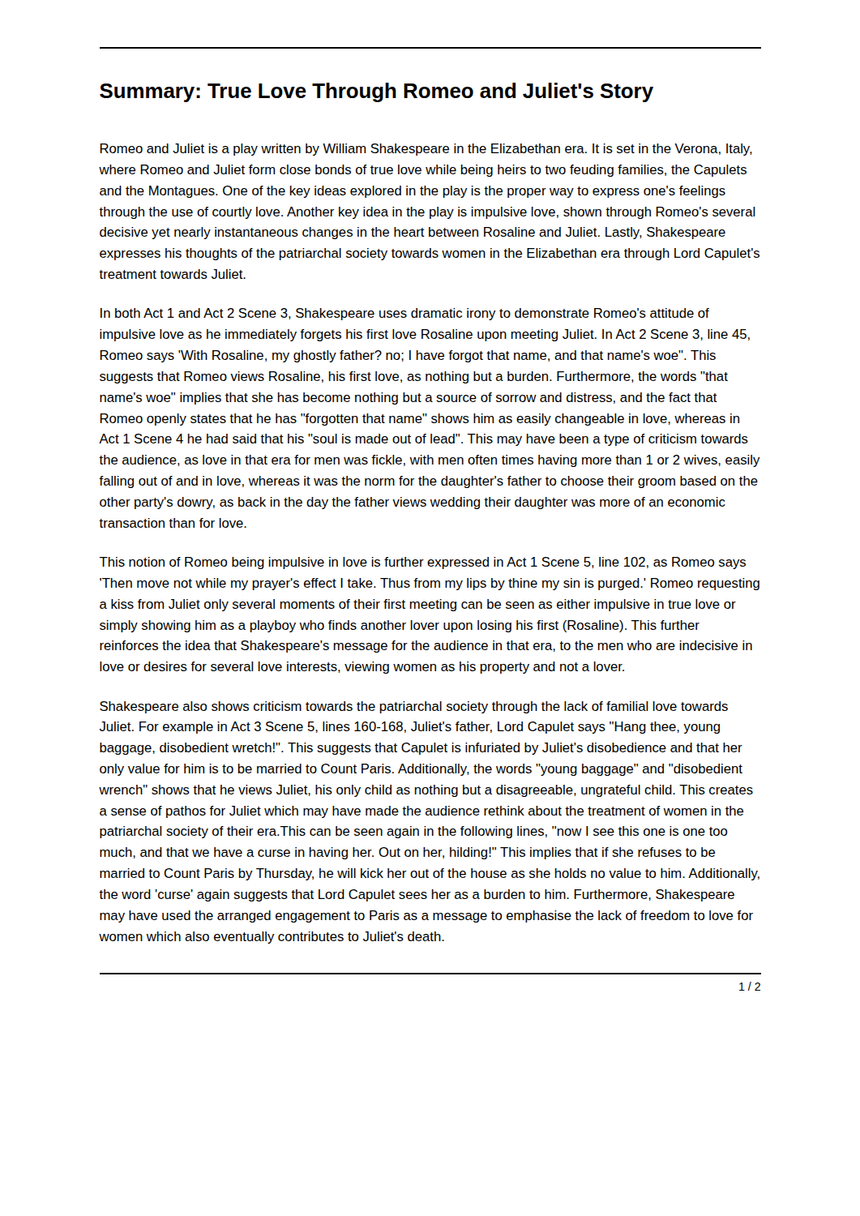Summary: True Love Through Romeo and Juliet's Story
Romeo and Juliet is a play written by William Shakespeare in the Elizabethan era. It is set in the Verona, Italy, where Romeo and Juliet form close bonds of true love while being heirs to two feuding families, the Capulets and the Montagues. One of the key ideas explored in the play is the proper way to express one's feelings through the use of courtly love. Another key idea in the play is impulsive love, shown through Romeo's several decisive yet nearly instantaneous changes in the heart between Rosaline and Juliet. Lastly, Shakespeare expresses his thoughts of the patriarchal society towards women in the Elizabethan era through Lord Capulet's treatment towards Juliet.
In both Act 1 and Act 2 Scene 3, Shakespeare uses dramatic irony to demonstrate Romeo's attitude of impulsive love as he immediately forgets his first love Rosaline upon meeting Juliet. In Act 2 Scene 3, line 45, Romeo says 'With Rosaline, my ghostly father? no; I have forgot that name, and that name's woe". This suggests that Romeo views Rosaline, his first love, as nothing but a burden. Furthermore, the words "that name's woe" implies that she has become nothing but a source of sorrow and distress, and the fact that Romeo openly states that he has "forgotten that name" shows him as easily changeable in love, whereas in Act 1 Scene 4 he had said that his "soul is made out of lead". This may have been a type of criticism towards the audience, as love in that era for men was fickle, with men often times having more than 1 or 2 wives, easily falling out of and in love, whereas it was the norm for the daughter's father to choose their groom based on the other party's dowry, as back in the day the father views wedding their daughter was more of an economic transaction than for love.
This notion of Romeo being impulsive in love is further expressed in Act 1 Scene 5, line 102, as Romeo says 'Then move not while my prayer's effect I take. Thus from my lips by thine my sin is purged.' Romeo requesting a kiss from Juliet only several moments of their first meeting can be seen as either impulsive in true love or simply showing him as a playboy who finds another lover upon losing his first (Rosaline). This further reinforces the idea that Shakespeare's message for the audience in that era, to the men who are indecisive in love or desires for several love interests, viewing women as his property and not a lover.
Shakespeare also shows criticism towards the patriarchal society through the lack of familial love towards Juliet. For example in Act 3 Scene 5, lines 160-168, Juliet's father, Lord Capulet says "Hang thee, young baggage, disobedient wretch!". This suggests that Capulet is infuriated by Juliet's disobedience and that her only value for him is to be married to Count Paris. Additionally, the words "young baggage" and "disobedient wrench" shows that he views Juliet, his only child as nothing but a disagreeable, ungrateful child. This creates a sense of pathos for Juliet which may have made the audience rethink about the treatment of women in the patriarchal society of their era.This can be seen again in the following lines, "now I see this one is one too much, and that we have a curse in having her. Out on her, hilding!" This implies that if she refuses to be married to Count Paris by Thursday, he will kick her out of the house as she holds no value to him. Additionally, the word 'curse' again suggests that Lord Capulet sees her as a burden to him. Furthermore, Shakespeare may have used the arranged engagement to Paris as a message to emphasise the lack of freedom to love for women which also eventually contributes to Juliet's death.
1 / 2